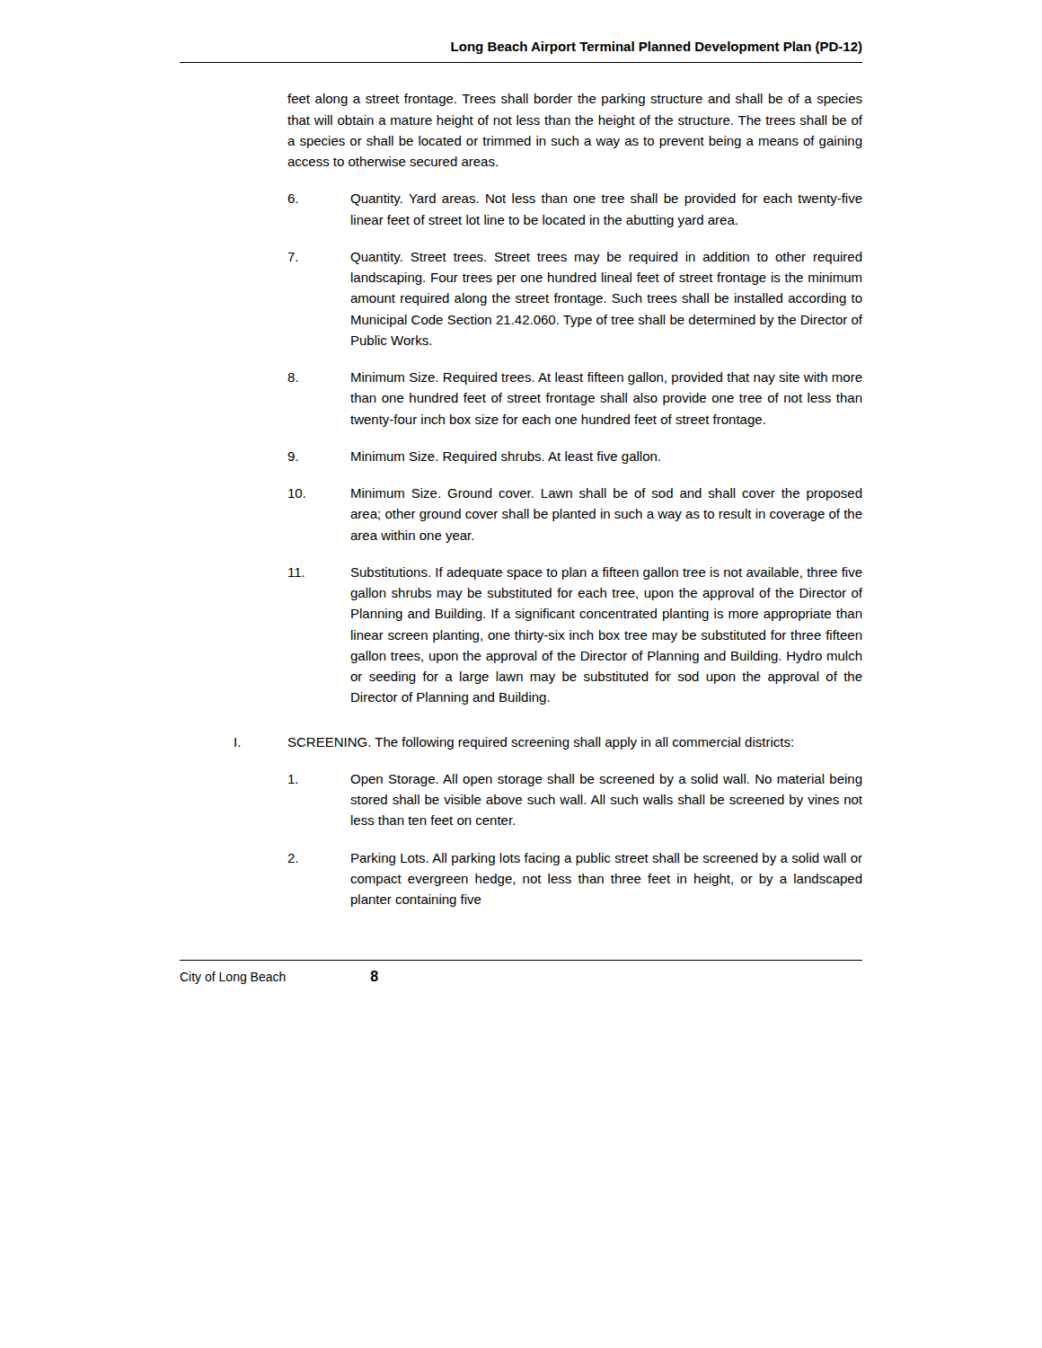Long Beach Airport Terminal Planned Development Plan (PD-12)
feet along a street frontage. Trees shall border the parking structure and shall be of a species that will obtain a mature height of not less than the height of the structure. The trees shall be of a species or shall be located or trimmed in such a way as to prevent being a means of gaining access to otherwise secured areas.
6. Quantity. Yard areas. Not less than one tree shall be provided for each twenty-five linear feet of street lot line to be located in the abutting yard area.
7. Quantity. Street trees. Street trees may be required in addition to other required landscaping. Four trees per one hundred lineal feet of street frontage is the minimum amount required along the street frontage. Such trees shall be installed according to Municipal Code Section 21.42.060. Type of tree shall be determined by the Director of Public Works.
8. Minimum Size. Required trees. At least fifteen gallon, provided that nay site with more than one hundred feet of street frontage shall also provide one tree of not less than twenty-four inch box size for each one hundred feet of street frontage.
9. Minimum Size. Required shrubs. At least five gallon.
10. Minimum Size. Ground cover. Lawn shall be of sod and shall cover the proposed area; other ground cover shall be planted in such a way as to result in coverage of the area within one year.
11. Substitutions. If adequate space to plan a fifteen gallon tree is not available, three five gallon shrubs may be substituted for each tree, upon the approval of the Director of Planning and Building. If a significant concentrated planting is more appropriate than linear screen planting, one thirty-six inch box tree may be substituted for three fifteen gallon trees, upon the approval of the Director of Planning and Building. Hydro mulch or seeding for a large lawn may be substituted for sod upon the approval of the Director of Planning and Building.
I. SCREENING. The following required screening shall apply in all commercial districts:
1. Open Storage. All open storage shall be screened by a solid wall. No material being stored shall be visible above such wall. All such walls shall be screened by vines not less than ten feet on center.
2. Parking Lots. All parking lots facing a public street shall be screened by a solid wall or compact evergreen hedge, not less than three feet in height, or by a landscaped planter containing five
City of Long Beach 8